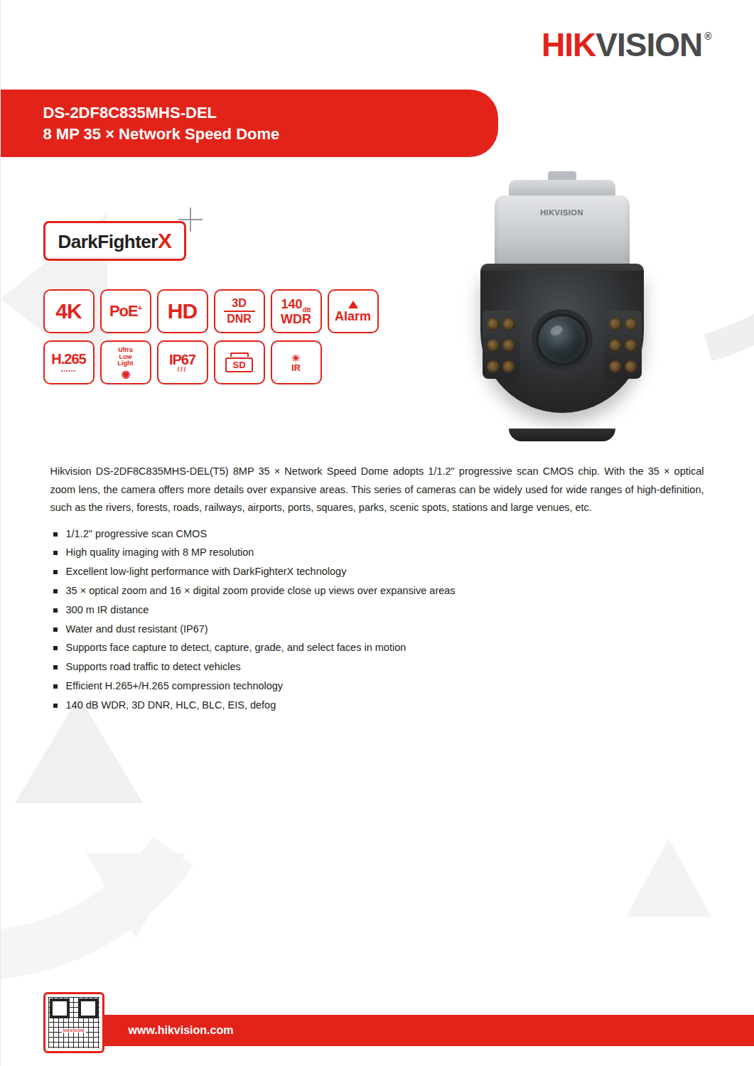HIK VISION®
DS-2DF8C835MHS-DEL 8 MP 35 × Network Speed Dome
DarkFighter X
4K
PoE+
HD
3D DNR
140dB WDR
Alarm
H.265 ▪▪▪▪▪▪
Ultra
Low
Light ◉
IP67 ///
SD
☀ IR
HIKVISION
Hikvision DS-2DF8C835MHS-DEL(T5) 8MP 35 × Network Speed Dome adopts 1/1.2" progressive scan CMOS chip. With the 35 × optical zoom lens, the camera offers more details over expansive areas. This series of cameras can be widely used for wide ranges of high-definition, such as the rivers, forests, roads, railways, airports, ports, squares, parks, scenic spots, stations and large venues, etc.
1/1.2" progressive scan CMOS
High quality imaging with 8 MP resolution
Excellent low-light performance with DarkFighterX technology
35 × optical zoom and 16 × digital zoom provide close up views over expansive areas
300 m IR distance
Water and dust resistant (IP67)
Supports face capture to detect, capture, grade, and select faces in motion
Supports road traffic to detect vehicles
Efficient H.265+/H.265 compression technology
140 dB WDR, 3D DNR, HLC, BLC, EIS, defog
www.hikvision.com
HIKVISION